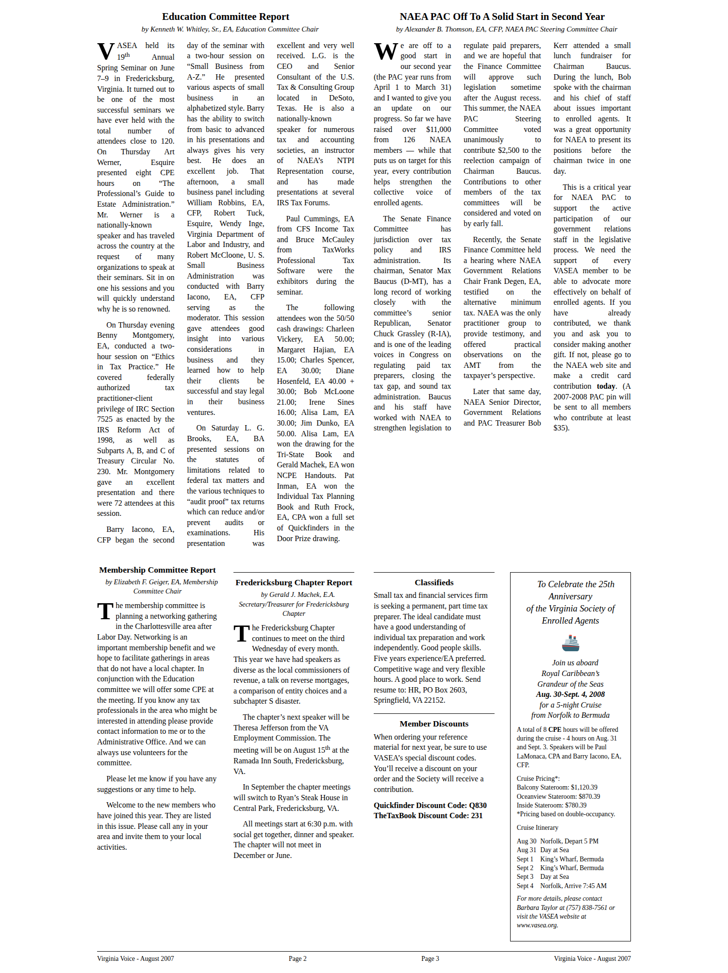Education Committee Report
by Kenneth W. Whitley, Sr., EA, Education Committee Chair
VASEA held its 19th Annual Spring Seminar on June 7–9 in Fredericksburg, Virginia. It turned out to be one of the most successful seminars we have ever held with the total number of attendees close to 120. On Thursday Art Werner, Esquire presented eight CPE hours on “The Professional’s Guide to Estate Administration.” Mr. Werner is a nationally-known speaker and has traveled across the country at the request of many organizations to speak at their seminars. Sit in on one his sessions and you will quickly understand why he is so renowned.
On Thursday evening Benny Montgomery, EA, conducted a two-hour session on “Ethics in Tax Practice.” He covered federally authorized tax practitioner-client privilege of IRC Section 7525 as enacted by the IRS Reform Act of 1998, as well as Subparts A, B, and C of Treasury Circular No. 230. Mr. Montgomery gave an excellent presentation and there were 72 attendees at this session.
Barry Iacono, EA, CFP began the second day of the seminar with a two-hour session on “Small Business from A-Z.” He presented various aspects of small business in an alphabetized style. Barry has the ability to switch from basic to advanced in his presentations and always gives his very best. He does an excellent job. That afternoon, a small business panel including William Robbins, EA, CFP, Robert Tuck, Esquire, Wendy Inge, Virginia Department of Labor and Industry, and Robert McCloone, U. S. Small Business Administration was conducted with Barry Iacono, EA, CFP serving as the moderator. This session gave attendees good insight into various considerations in business and they learned how to help their clients be successful and stay legal in their business ventures.
On Saturday L. G. Brooks, EA, BA presented sessions on the statutes of limitations related to federal tax matters and the various techniques to “audit proof” tax returns which can reduce and/or prevent audits or examinations. His presentation was excellent and very well received. L.G. is the CEO and Senior Consultant of the U.S. Tax & Consulting Group located in DeSoto, Texas. He is also a nationally-known speaker for numerous tax and accounting societies, an instructor of NAEA’s NTPI Representation course, and has made presentations at several IRS Tax Forums.
Paul Cummings, EA from CFS Income Tax and Bruce McCauley from TaxWorks Professional Tax Software were the exhibitors during the seminar.
The following attendees won the 50/50 cash drawings: Charleen Vickery, EA 50.00; Margaret Hajian, EA 15.00; Charles Spencer, EA 30.00; Diane Hosenfeld, EA 40.00 + 30.00; Bob McLoone 21.00; Irene Sines 16.00; Alisa Lam, EA 30.00; Jim Dunko, EA 50.00. Alisa Lam, EA won the drawing for the Tri-State Book and Gerald Machek, EA won NCPE Handouts. Pat Inman, EA won the Individual Tax Planning Book and Ruth Frock, EA, CPA won a full set of Quickfinders in the Door Prize drawing.
NAEA PAC Off To A Solid Start in Second Year
by Alexander B. Thomson, EA, CFP, NAEA PAC Steering Committee Chair
We are off to a good start in our second year (the PAC year runs from April 1 to March 31) and I wanted to give you an update on our progress. So far we have raised over $11,000 from 126 NAEA members — while that puts us on target for this year, every contribution helps strengthen the collective voice of enrolled agents.
The Senate Finance Committee has jurisdiction over tax policy and IRS administration. Its chairman, Senator Max Baucus (D-MT), has a long record of working closely with the committee’s senior Republican, Senator Chuck Grassley (R-IA), and is one of the leading voices in Congress on regulating paid tax preparers, closing the tax gap, and sound tax administration. Baucus and his staff have worked with NAEA to strengthen legislation to regulate paid preparers, and we are hopeful that the Finance Committee will approve such legislation sometime after the August recess. This summer, the NAEA PAC Steering Committee voted unanimously to contribute $2,500 to the reelection campaign of Chairman Baucus. Contributions to other members of the tax committees will be considered and voted on by early fall.
Recently, the Senate Finance Committee held a hearing where NAEA Government Relations Chair Frank Degen, EA, testified on the alternative minimum tax. NAEA was the only practitioner group to provide testimony, and offered practical observations on the AMT from the taxpayer’s perspective.
Later that same day, NAEA Senior Director, Government Relations and PAC Treasurer Bob Kerr attended a small lunch fundraiser for Chairman Baucus. During the lunch, Bob spoke with the chairman and his chief of staff about issues important to enrolled agents. It was a great opportunity for NAEA to present its positions before the chairman twice in one day.
This is a critical year for NAEA PAC to support the active participation of our government relations staff in the legislative process. We need the support of every VASEA member to be able to advocate more effectively on behalf of enrolled agents. If you have already contributed, we thank you and ask you to consider making another gift. If not, please go to the NAEA web site and make a credit card contribution today. (A 2007-2008 PAC pin will be sent to all members who contribute at least $35).
Membership Committee Report
by Elizabeth F. Geiger, EA, Membership Committee Chair
The membership committee is planning a networking gathering in the Charlottesville area after Labor Day. Networking is an important membership benefit and we hope to facilitate gatherings in areas that do not have a local chapter. In conjunction with the Education committee we will offer some CPE at the meeting. If you know any tax professionals in the area who might be interested in attending please provide contact information to me or to the Administrative Office. And we can always use volunteers for the committee.
Please let me know if you have any suggestions or any time to help.
Welcome to the new members who have joined this year. They are listed in this issue. Please call any in your area and invite them to your local activities.
Fredericksburg Chapter Report
by Gerald J. Machek, E.A.
Secretary/Treasurer for Fredericksburg Chapter
The Fredericksburg Chapter continues to meet on the third Wednesday of every month. This year we have had speakers as diverse as the local commissioners of revenue, a talk on reverse mortgages, a comparison of entity choices and a subchapter S disaster.
The chapter’s next speaker will be Theresa Jefferson from the VA Employment Commission. The meeting will be on August 15th at the Ramada Inn South, Fredericksburg, VA.
In September the chapter meetings will switch to Ryan’s Steak House in Central Park, Fredericksburg, VA.
All meetings start at 6:30 p.m. with social get together, dinner and speaker. The chapter will not meet in December or June.
Classifieds
Small tax and financial services firm is seeking a permanent, part time tax preparer. The ideal candidate must have a good understanding of individual tax preparation and work independently. Good people skills. Five years experience/EA preferred. Competitive wage and very flexible hours. A good place to work. Send resume to: HR, PO Box 2603, Springfield, VA 22152.
Member Discounts
When ordering your reference material for next year, be sure to use VASEA’s special discount codes. You’ll receive a discount on your order and the Society will receive a contribution.
Quickfinder Discount Code: Q830
TheTaxBook Discount Code: 231
To Celebrate the 25th Anniversary
of the Virginia Society of Enrolled Agents
🚢
Join us aboard
Royal Caribbean’s
Grandeur of the Seas
Aug. 30-Sept. 4, 2008
for a 5-night Cruise
from Norfolk to Bermuda
A total of 8 CPE hours will be offered during the cruise - 4 hours on Aug. 31 and Sept. 3. Speakers will be Paul LaMonaca, CPA and Barry Iacono, EA, CFP.
Cruise Pricing*:
Balcony Stateroom: $1,120.39
Oceanview Stateroom: $870.39
Inside Stateroom: $780.39
*Pricing based on double-occupancy.
Cruise Itinerary
| Aug 30 | Norfolk, Depart 5 PM |
| Aug 31 | Day at Sea |
| Sept 1 | King’s Wharf, Bermuda |
| Sept 2 | King’s Wharf, Bermuda |
| Sept 3 | Day at Sea |
| Sept 4 | Norfolk, Arrive 7:45 AM |
For more details, please contact Barbara Taylor at (757) 838-7561 or visit the VASEA website at www.vasea.org.
Virginia Voice - August 2007
Page 2
Page 3
Virginia Voice - August 2007